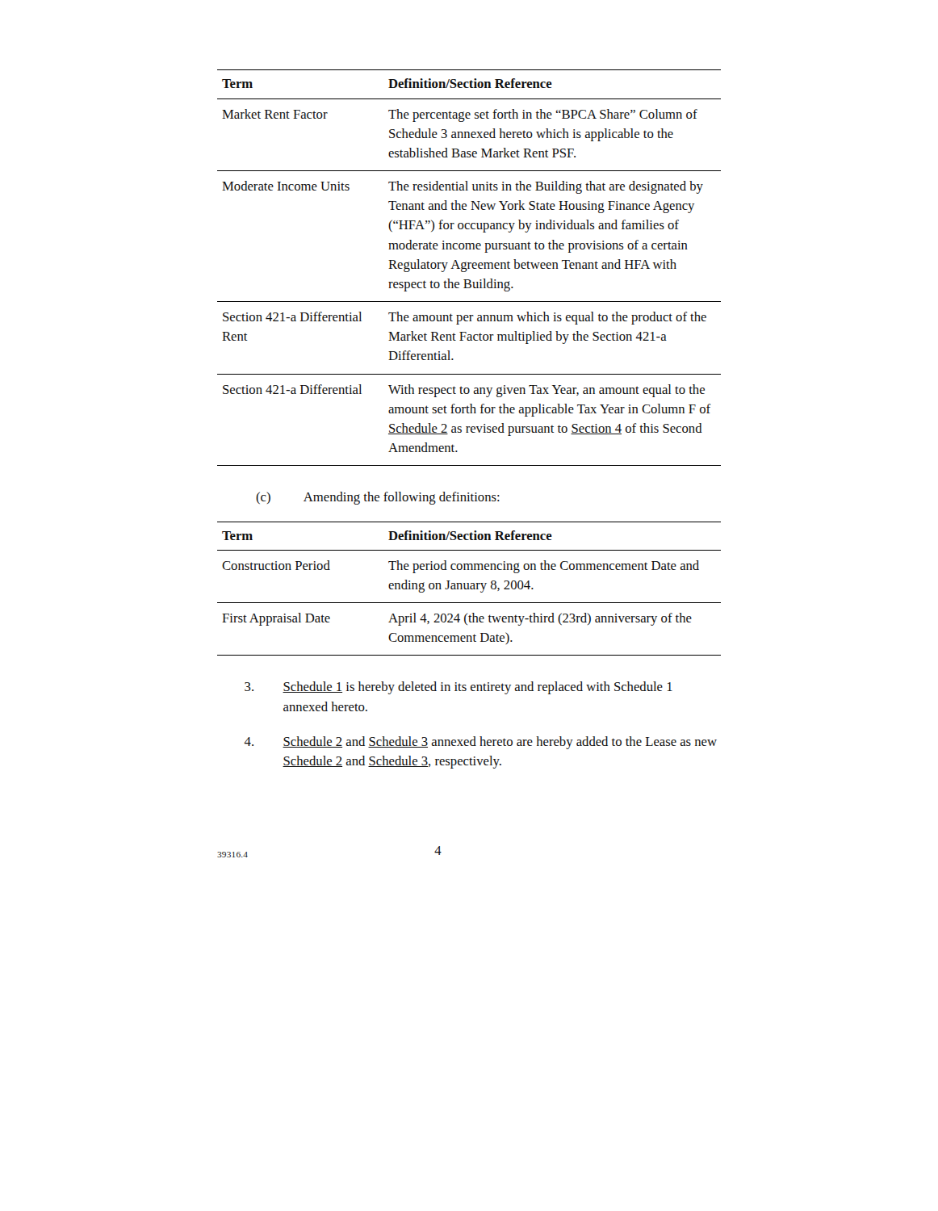| Term | Definition/Section Reference |
| --- | --- |
| Market Rent Factor | The percentage set forth in the “BPCA Share” Column of Schedule 3 annexed hereto which is applicable to the established Base Market Rent PSF. |
| Moderate Income Units | The residential units in the Building that are designated by Tenant and the New York State Housing Finance Agency (“HFA”) for occupancy by individuals and families of moderate income pursuant to the provisions of a certain Regulatory Agreement between Tenant and HFA with respect to the Building. |
| Section 421-a Differential Rent | The amount per annum which is equal to the product of the Market Rent Factor multiplied by the Section 421-a Differential. |
| Section 421-a Differential | With respect to any given Tax Year, an amount equal to the amount set forth for the applicable Tax Year in Column F of Schedule 2 as revised pursuant to Section 4 of this Second Amendment. |
(c) Amending the following definitions:
| Term | Definition/Section Reference |
| --- | --- |
| Construction Period | The period commencing on the Commencement Date and ending on January 8, 2004. |
| First Appraisal Date | April 4, 2024 (the twenty-third (23rd) anniversary of the Commencement Date). |
3. Schedule 1 is hereby deleted in its entirety and replaced with Schedule 1 annexed hereto.
4. Schedule 2 and Schedule 3 annexed hereto are hereby added to the Lease as new Schedule 2 and Schedule 3, respectively.
39316.4
4